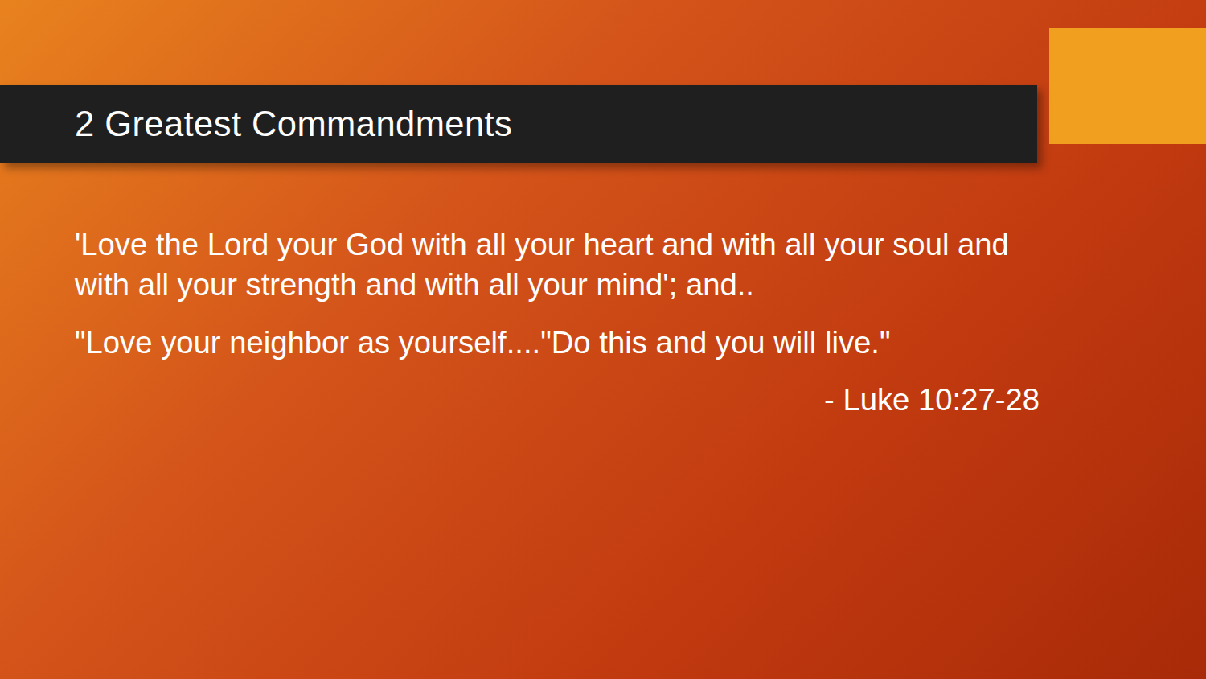2 Greatest Commandments
'Love the Lord your God with all your heart and with all your soul and with all your strength and with all your mind'; and..
"Love your neighbor as yourself...."Do this and you will live."
- Luke 10:27-28